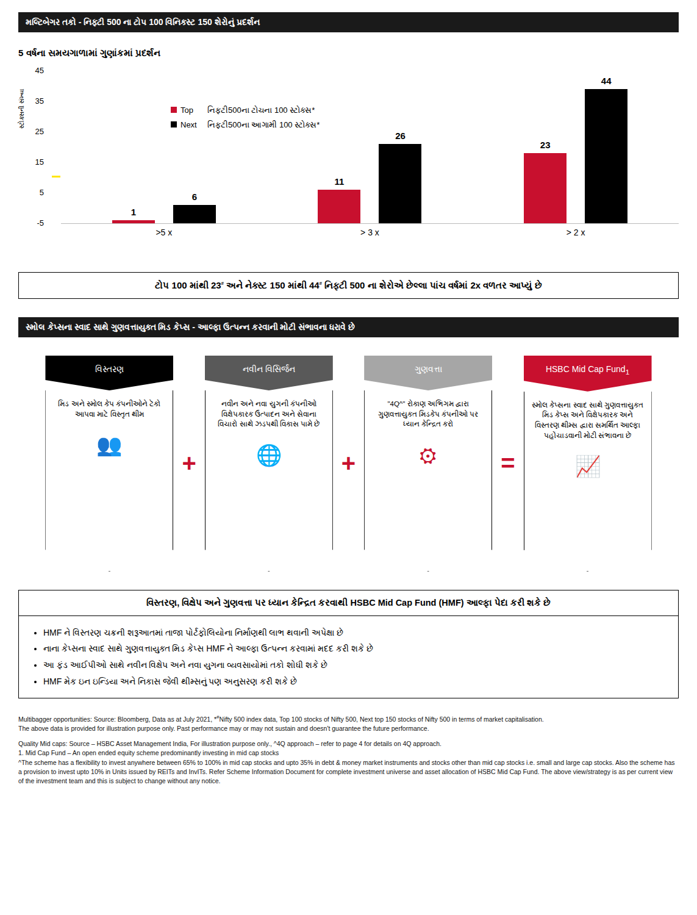મલ્ટિબેગર તકો - નિફ્ટી 500 ના ટોપ 100 વિનિક્સ્ટ 150 શેરોનું પ્રદર્શન
5 વર્ષના સમયગાળામાં ગુણાંકમાં પ્રદર્શન
45 35 25 15 5 -5
સ્ટોક્સની સંખ્યા
Top નિફ્ટી500ના ટોચના 100 સ્ટોક્સ*
Next નિફ્ટી500ના આગામી 100 સ્ટોક્સ*
1
6
11
26
23
44
>5 x
> 3 x
> 2 x
ટોપ 100 માંથી 23# અને નેક્સ્ટ 150 માંથી 44# નિફ્ટી 500 ના શેરોએ છેલ્લા પાંચ વર્ષમાં 2x વળતર આપ્યું છે
સ્મોલ કેપ્સના સ્વાદ સાથે ગુણવત્તાયુક્ત મિડ કેપ્સ - આલ્ફા ઉત્પન્ન કરવાની મોટી સંભાવના ધરાવે છે
વિસ્તરણ
મિડ અને સ્મોલ કેપ કંપનીઓને ટેકો આપવા માટે વિસ્તૃત થીમ
👥
+
નવીન વિસિર્જન
નવીન અને નવા યુગની કંપનીઓ વિક્ષેપકારક ઉત્પાદન અને સેવાના વિચારો સાથે ઝડપથી વિકાસ પામે છે
🌐
+
ગુણવત્તા
"4Q^" રોકાણ અભિગમ દ્વારા ગુણવત્તાયુક્ત મિડકેપ કંપનીઓ પર ધ્યાન કેન્દ્રિત કરો
⚙
=
HSBC Mid Cap Fund1
સ્મોલ કેપ્સના સ્વાદ સાથે ગુણવત્તાયુક્ત મિડ કેપ્સ અને વિક્ષેપકારક અને વિસ્તરણ થીમ્સ દ્વારા સમર્થિત આલ્ફા પહોંચાડવાની મોટી સંભાવના છે
📈
વિસ્તરણ, વિક્ષેપ અને ગુણવત્તા પર ધ્યાન કેન્દ્રિત કરવાથી HSBC Mid Cap Fund (HMF) આલ્ફા પેદા કરી શકે છે
HMF ને વિસ્તરણ ચક્રની શરૂઆતમાં તાજા પોર્ટફોલિયોના નિર્માણથી લાભ થવાની અપેક્ષા છે
નાના કેપ્સના સ્વાદ સાથે ગુણવત્તાયુક્ત મિડ કેપ્સ HMF ને આલ્ફા ઉત્પન્ન કરવામાં મદદ કરી શકે છે
આ ફંડ આઈપીઓ સાથે નવીન વિક્ષેપ અને નવા યુગના વ્યવસાયોમાં તકો શોધી શકે છે
HMF મેક ઇન ઇન્ડિયા અને નિકાસ જેવી થીમ્સનું પણ અનુસરણ કરી શકે છે
Multibagger opportunities: Source: Bloomberg, Data as at July 2021, *#Nifty 500 index data, Top 100 stocks of Nifty 500, Next top 150 stocks of Nifty 500 in terms of market capitalisation.
The above data is provided for illustration purpose only. Past performance may or may not sustain and doesn't guarantee the future performance.
Quality Mid caps: Source – HSBC Asset Management India, For illustration purpose only., ^4Q approach – refer to page 4 for details on 4Q approach.
1. Mid Cap Fund – An open ended equity scheme predominantly investing in mid cap stocks
^The scheme has a flexibility to invest anywhere between 65% to 100% in mid cap stocks and upto 35% in debt & money market instruments and stocks other than mid cap stocks i.e. small and large cap stocks. Also the scheme has a provision to invest upto 10% in Units issued by REITs and InvITs. Refer Scheme Information Document for complete investment universe and asset allocation of HSBC Mid Cap Fund. The above view/strategy is as per current view of the investment team and this is subject to change without any notice.